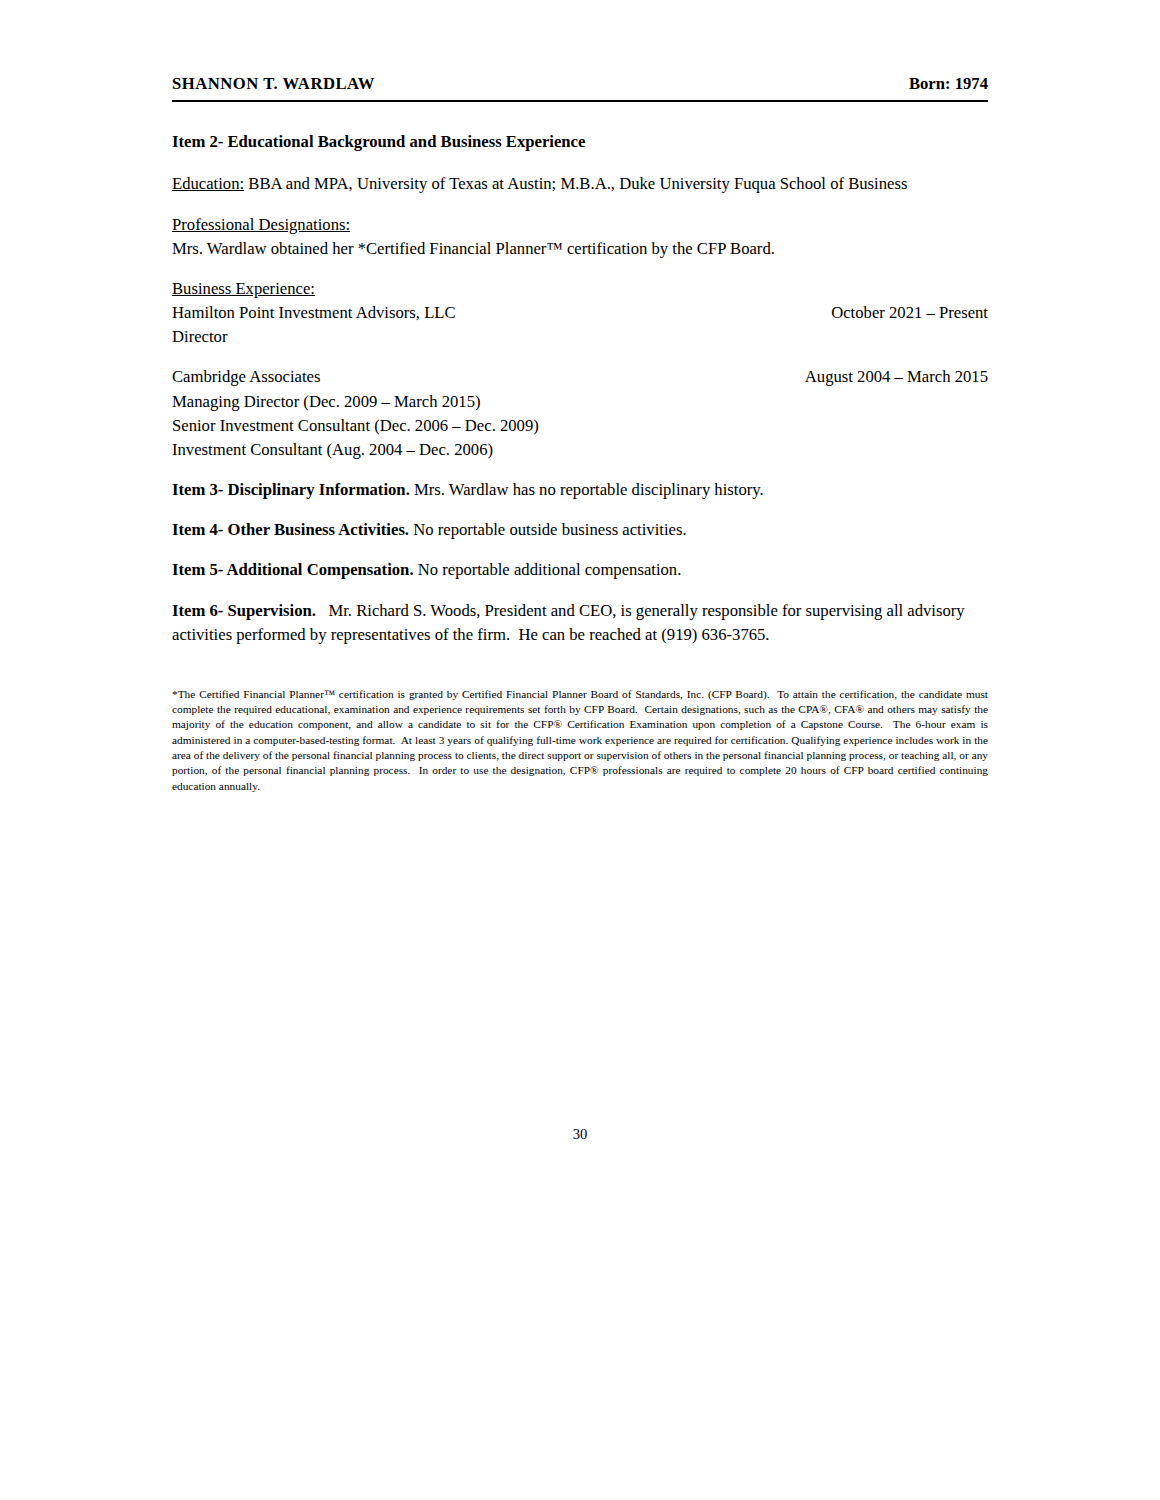SHANNON T. WARDLAW Born: 1974
Item 2- Educational Background and Business Experience
Education: BBA and MPA, University of Texas at Austin; M.B.A., Duke University Fuqua School of Business
Professional Designations:
Mrs. Wardlaw obtained her *Certified Financial Planner™ certification by the CFP Board.
Business Experience:
Hamilton Point Investment Advisors, LLC October 2021 – Present
Director
Cambridge Associates August 2004 – March 2015
Managing Director (Dec. 2009 – March 2015) Senior Investment Consultant (Dec. 2006 – Dec. 2009) Investment Consultant (Aug. 2004 – Dec. 2006)
Item 3- Disciplinary Information. Mrs. Wardlaw has no reportable disciplinary history.
Item 4- Other Business Activities. No reportable outside business activities.
Item 5- Additional Compensation. No reportable additional compensation.
Item 6- Supervision. Mr. Richard S. Woods, President and CEO, is generally responsible for supervising all advisory activities performed by representatives of the firm. He can be reached at (919) 636-3765.
*The Certified Financial Planner™ certification is granted by Certified Financial Planner Board of Standards, Inc. (CFP Board). To attain the certification, the candidate must complete the required educational, examination and experience requirements set forth by CFP Board. Certain designations, such as the CPA®, CFA® and others may satisfy the majority of the education component, and allow a candidate to sit for the CFP® Certification Examination upon completion of a Capstone Course. The 6-hour exam is administered in a computer-based-testing format. At least 3 years of qualifying full-time work experience are required for certification. Qualifying experience includes work in the area of the delivery of the personal financial planning process to clients, the direct support or supervision of others in the personal financial planning process, or teaching all, or any portion, of the personal financial planning process. In order to use the designation, CFP® professionals are required to complete 20 hours of CFP board certified continuing education annually.
30